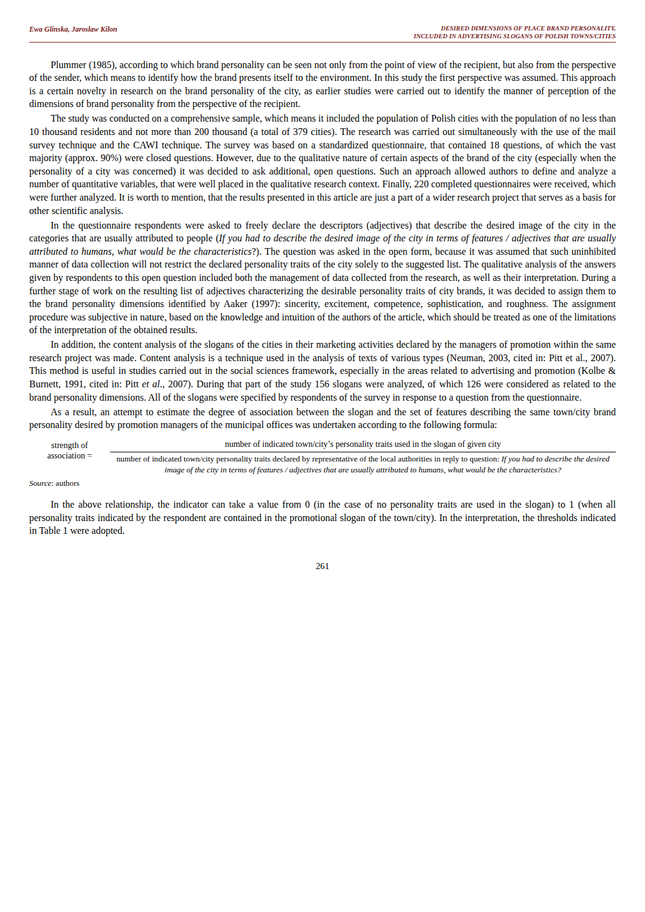Ewa Glinska, Jaroslaw Kilon
Desired dimensions of place brand personality,
included in advertising slogans of Polish towns/cities
Plummer (1985), according to which brand personality can be seen not only from the point of view of the recipient, but also from the perspective of the sender, which means to identify how the brand presents itself to the environment. In this study the first perspective was assumed. This approach is a certain novelty in research on the brand personality of the city, as earlier studies were carried out to identify the manner of perception of the dimensions of brand personality from the perspective of the recipient.
The study was conducted on a comprehensive sample, which means it included the population of Polish cities with the population of no less than 10 thousand residents and not more than 200 thousand (a total of 379 cities). The research was carried out simultaneously with the use of the mail survey technique and the CAWI technique. The survey was based on a standardized questionnaire, that contained 18 questions, of which the vast majority (approx. 90%) were closed questions. However, due to the qualitative nature of certain aspects of the brand of the city (especially when the personality of a city was concerned) it was decided to ask additional, open questions. Such an approach allowed authors to define and analyze a number of quantitative variables, that were well placed in the qualitative research context. Finally, 220 completed questionnaires were received, which were further analyzed. It is worth to mention, that the results presented in this article are just a part of a wider research project that serves as a basis for other scientific analysis.
In the questionnaire respondents were asked to freely declare the descriptors (adjectives) that describe the desired image of the city in the categories that are usually attributed to people (If you had to describe the desired image of the city in terms of features / adjectives that are usually attributed to humans, what would be the characteristics?). The question was asked in the open form, because it was assumed that such uninhibited manner of data collection will not restrict the declared personality traits of the city solely to the suggested list. The qualitative analysis of the answers given by respondents to this open question included both the management of data collected from the research, as well as their interpretation. During a further stage of work on the resulting list of adjectives characterizing the desirable personality traits of city brands, it was decided to assign them to the brand personality dimensions identified by Aaker (1997): sincerity, excitement, competence, sophistication, and roughness. The assignment procedure was subjective in nature, based on the knowledge and intuition of the authors of the article, which should be treated as one of the limitations of the interpretation of the obtained results.
In addition, the content analysis of the slogans of the cities in their marketing activities declared by the managers of promotion within the same research project was made. Content analysis is a technique used in the analysis of texts of various types (Neuman, 2003, cited in: Pitt et al., 2007). This method is useful in studies carried out in the social sciences framework, especially in the areas related to advertising and promotion (Kolbe & Burnett, 1991, cited in: Pitt et al., 2007). During that part of the study 156 slogans were analyzed, of which 126 were considered as related to the brand personality dimensions. All of the slogans were specified by respondents of the survey in response to a question from the questionnaire.
As a result, an attempt to estimate the degree of association between the slogan and the set of features describing the same town/city brand personality desired by promotion managers of the municipal offices was undertaken according to the following formula:
strength of
association =
number of indicated town/city’s personality traits used in the slogan of given city
number of indicated town/city personality traits declared by representative of the local authorities in reply to question: If you had to describe the desired image of the city in terms of features / adjectives that are usually attributed to humans, what would be the characteristics?
Source: authors
In the above relationship, the indicator can take a value from 0 (in the case of no personality traits are used in the slogan) to 1 (when all personality traits indicated by the respondent are contained in the promotional slogan of the town/city). In the interpretation, the thresholds indicated in Table 1 were adopted.
261